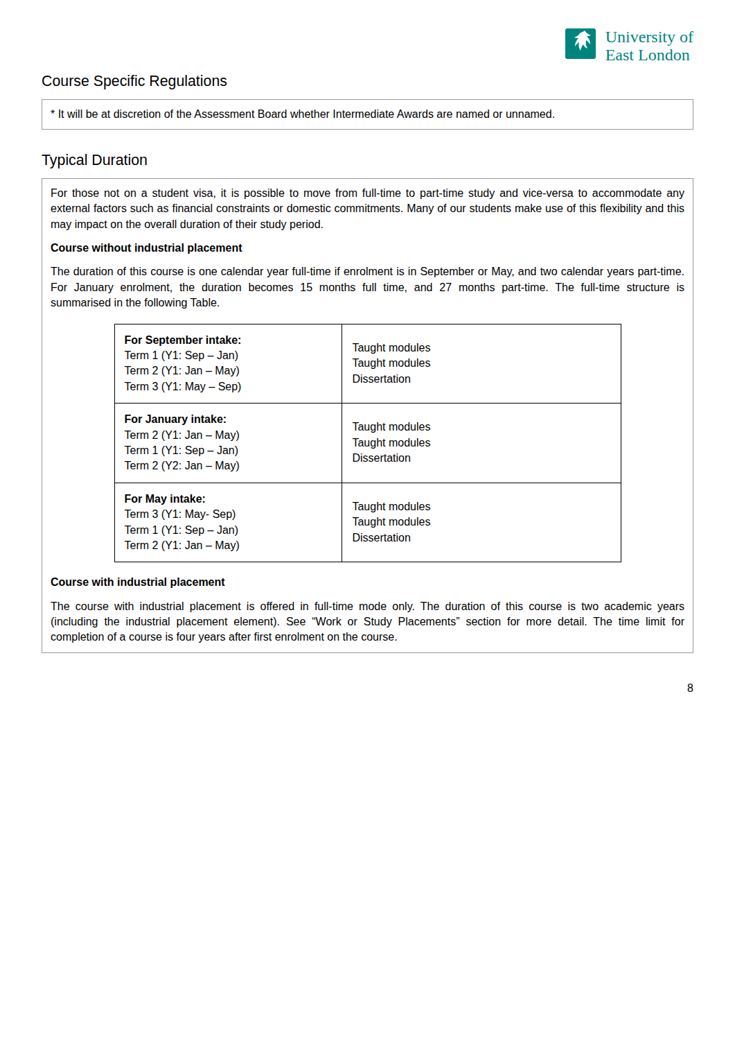University of
East London
Course Specific Regulations
* It will be at discretion of the Assessment Board whether Intermediate Awards are named or unnamed.
Typical Duration
For those not on a student visa, it is possible to move from full-time to part-time study and vice-versa to accommodate any external factors such as financial constraints or domestic commitments. Many of our students make use of this flexibility and this may impact on the overall duration of their study period.
Course without industrial placement
The duration of this course is one calendar year full-time if enrolment is in September or May, and two calendar years part-time. For January enrolment, the duration becomes 15 months full time, and 27 months part-time. The full-time structure is summarised in the following Table.
| For September intake: Term 1 (Y1: Sep – Jan) Term 2 (Y1: Jan – May) Term 3 (Y1: May – Sep) | Taught modules Taught modules Dissertation |
| For January intake: Term 2 (Y1: Jan – May) Term 1 (Y1: Sep – Jan) Term 2 (Y2: Jan – May) | Taught modules Taught modules Dissertation |
| For May intake: Term 3 (Y1: May- Sep) Term 1 (Y1: Sep – Jan) Term 2 (Y1: Jan – May) | Taught modules Taught modules Dissertation |
Course with industrial placement
The course with industrial placement is offered in full-time mode only. The duration of this course is two academic years (including the industrial placement element). See “Work or Study Placements” section for more detail. The time limit for completion of a course is four years after first enrolment on the course.
8